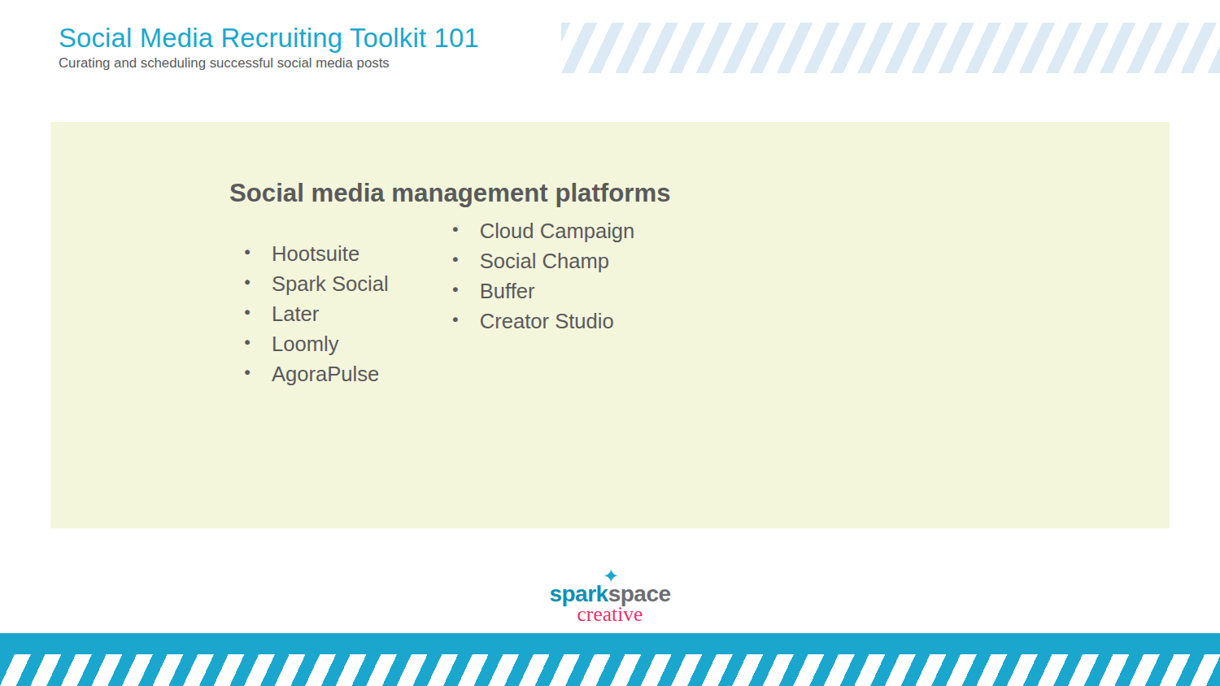Social Media Recruiting Toolkit 101
Curating and scheduling successful social media posts
Social media management platforms
Hootsuite
Spark Social
Later
Loomly
AgoraPulse
Cloud Campaign
Social Champ
Buffer
Creator Studio
✦ spark space creative